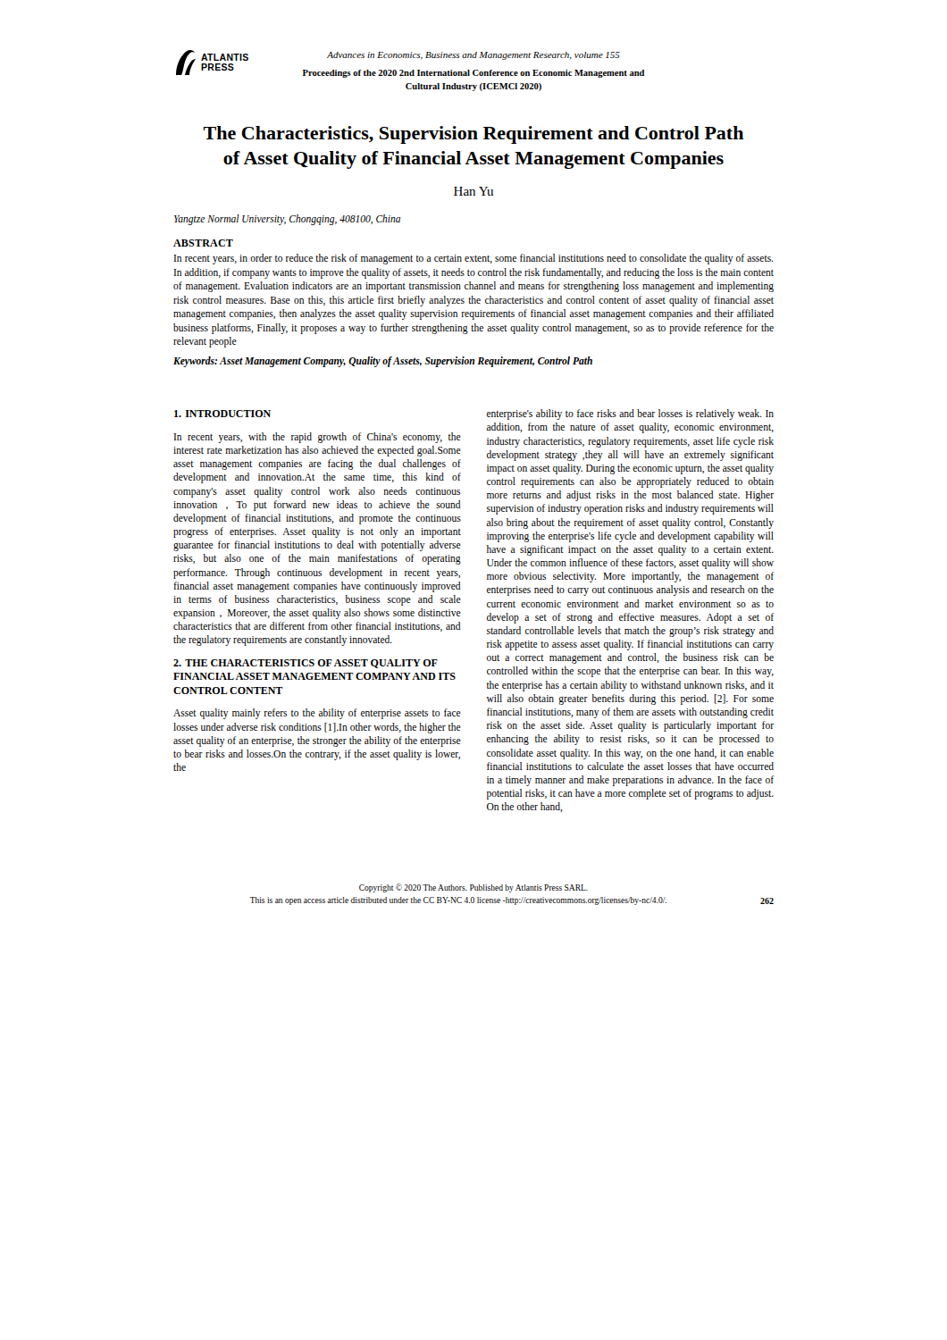ATLANTIS
PRESS
Advances in Economics, Business and Management Research, volume 155
Proceedings of the 2020 2nd International Conference on Economic Management and
Cultural Industry (ICEMCl 2020)
The Characteristics, Supervision Requirement and Control Path of Asset Quality of Financial Asset Management Companies
Han Yu
Yangtze Normal University, Chongqing, 408100, China
ABSTRACT
In recent years, in order to reduce the risk of management to a certain extent, some financial institutions need to consolidate the quality of assets. In addition, if company wants to improve the quality of assets, it needs to control the risk fundamentally, and reducing the loss is the main content of management. Evaluation indicators are an important transmission channel and means for strengthening loss management and implementing risk control measures. Base on this, this article first briefly analyzes the characteristics and control content of asset quality of financial asset management companies, then analyzes the asset quality supervision requirements of financial asset management companies and their affiliated business platforms, Finally, it proposes a way to further strengthening the asset quality control management, so as to provide reference for the relevant people
Keywords: Asset Management Company, Quality of Assets, Supervision Requirement, Control Path
1. INTRODUCTION
In recent years, with the rapid growth of China's economy, the interest rate marketization has also achieved the expected goal.Some asset management companies are facing the dual challenges of development and innovation.At the same time, this kind of company's asset quality control work also needs continuous innovation，To put forward new ideas to achieve the sound development of financial institutions, and promote the continuous progress of enterprises. Asset quality is not only an important guarantee for financial institutions to deal with potentially adverse risks, but also one of the main manifestations of operating performance. Through continuous development in recent years, financial asset management companies have continuously improved in terms of business characteristics, business scope and scale expansion，Moreover, the asset quality also shows some distinctive characteristics that are different from other financial institutions, and the regulatory requirements are constantly innovated.
2. THE CHARACTERISTICS OF ASSET QUALITY OF FINANCIAL ASSET MANAGEMENT COMPANY AND ITS CONTROL CONTENT
Asset quality mainly refers to the ability of enterprise assets to face losses under adverse risk conditions [1].In other words, the higher the asset quality of an enterprise, the stronger the ability of the enterprise to bear risks and losses.On the contrary, if the asset quality is lower, the
enterprise's ability to face risks and bear losses is relatively weak. In addition, from the nature of asset quality, economic environment, industry characteristics, regulatory requirements, asset life cycle risk development strategy ,they all will have an extremely significant impact on asset quality. During the economic upturn, the asset quality control requirements can also be appropriately reduced to obtain more returns and adjust risks in the most balanced state. Higher supervision of industry operation risks and industry requirements will also bring about the requirement of asset quality control, Constantly improving the enterprise's life cycle and development capability will have a significant impact on the asset quality to a certain extent. Under the common influence of these factors, asset quality will show more obvious selectivity. More importantly, the management of enterprises need to carry out continuous analysis and research on the current economic environment and market environment so as to develop a set of strong and effective measures. Adopt a set of standard controllable levels that match the group’s risk strategy and risk appetite to assess asset quality. If financial institutions can carry out a correct management and control, the business risk can be controlled within the scope that the enterprise can bear. In this way, the enterprise has a certain ability to withstand unknown risks, and it will also obtain greater benefits during this period. [2]. For some financial institutions, many of them are assets with outstanding credit risk on the asset side. Asset quality is particularly important for enhancing the ability to resist risks, so it can be processed to consolidate asset quality. In this way, on the one hand, it can enable financial institutions to calculate the asset losses that have occurred in a timely manner and make preparations in advance. In the face of potential risks, it can have a more complete set of programs to adjust. On the other hand,
Copyright © 2020 The Authors. Published by Atlantis Press SARL.
This is an open access article distributed under the CC BY-NC 4.0 license -http://creativecommons.org/licenses/by-nc/4.0/. 262